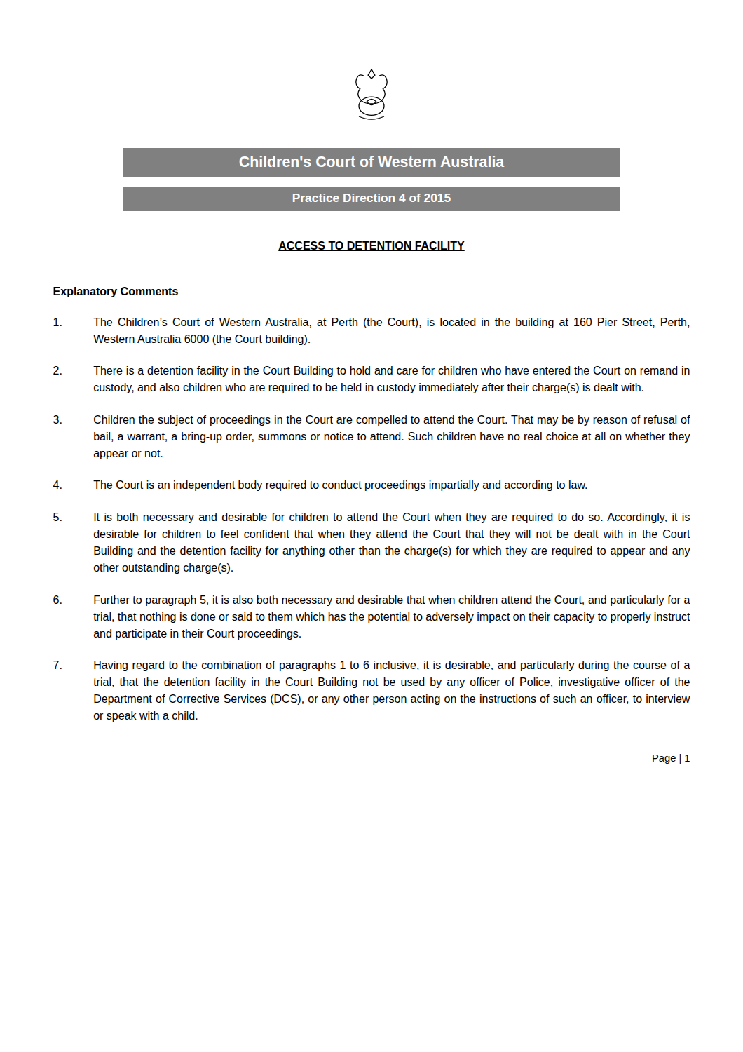Children's Court of Western Australia
Practice Direction 4 of 2015
ACCESS TO DETENTION FACILITY
Explanatory Comments
The Children’s Court of Western Australia, at Perth (the Court), is located in the building at 160 Pier Street, Perth, Western Australia 6000 (the Court building).
There is a detention facility in the Court Building to hold and care for children who have entered the Court on remand in custody, and also children who are required to be held in custody immediately after their charge(s) is dealt with.
Children the subject of proceedings in the Court are compelled to attend the Court. That may be by reason of refusal of bail, a warrant, a bring-up order, summons or notice to attend. Such children have no real choice at all on whether they appear or not.
The Court is an independent body required to conduct proceedings impartially and according to law.
It is both necessary and desirable for children to attend the Court when they are required to do so. Accordingly, it is desirable for children to feel confident that when they attend the Court that they will not be dealt with in the Court Building and the detention facility for anything other than the charge(s) for which they are required to appear and any other outstanding charge(s).
Further to paragraph 5, it is also both necessary and desirable that when children attend the Court, and particularly for a trial, that nothing is done or said to them which has the potential to adversely impact on their capacity to properly instruct and participate in their Court proceedings.
Having regard to the combination of paragraphs 1 to 6 inclusive, it is desirable, and particularly during the course of a trial, that the detention facility in the Court Building not be used by any officer of Police, investigative officer of the Department of Corrective Services (DCS), or any other person acting on the instructions of such an officer, to interview or speak with a child.
Page | 1